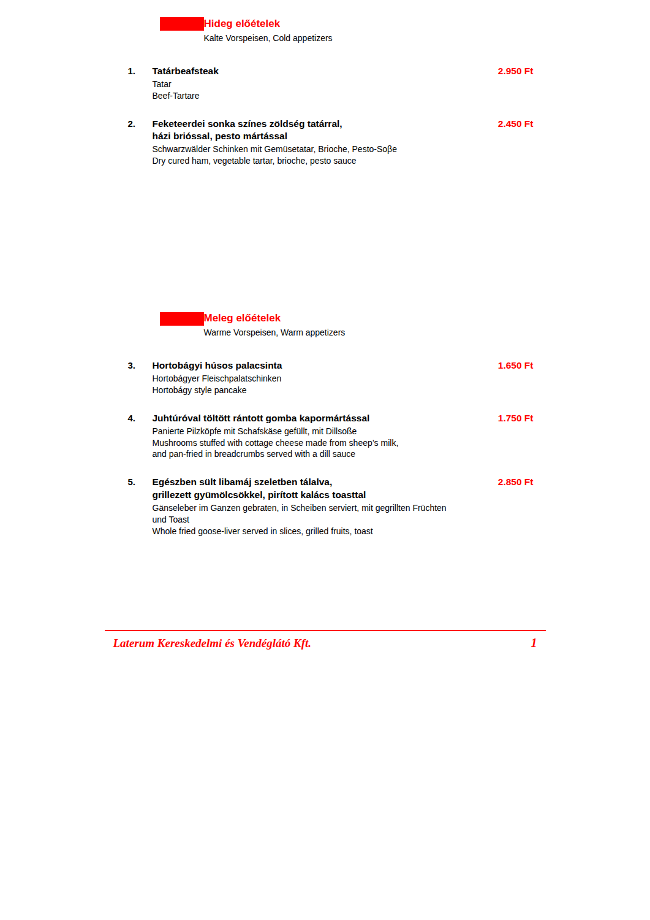Hideg előételek
Kalte Vorspeisen, Cold appetizers
1.
Tatárbeafsteak
Tatar
Beef-Tartare
2.950 Ft
2.
Feketeerdei sonka színes zöldség tatárral,házi brióssal, pesto mártással
Schwarzwälder Schinken mit Gemüsetatar, Brioche, Pesto-Soβe
Dry cured ham, vegetable tartar, brioche, pesto sauce
2.450 Ft
Meleg előételek
Warme Vorspeisen, Warm appetizers
3.
Hortobágyi húsos palacsinta
Hortobágyer Fleischpalatschinken
Hortobágy style pancake
1.650 Ft
4.
Juhtúróval töltött rántott gomba kapormártással
Panierte Pilzköpfe mit Schafskäse gefüllt, mit Dillsoße
Mushrooms stuffed with cottage cheese made from sheep’s milk,
and pan-fried in breadcrumbs served with a dill sauce
1.750 Ft
5.
Egészben sült libamáj szeletben tálalva,grillezett gyümölcsökkel, pirított kalács toasttal
Gänseleber im Ganzen gebraten, in Scheiben serviert, mit gegrillten Früchten und Toast
Whole fried goose-liver served in slices, grilled fruits, toast
2.850 Ft
Laterum Kereskedelmi és Vendéglátó Kft. 1